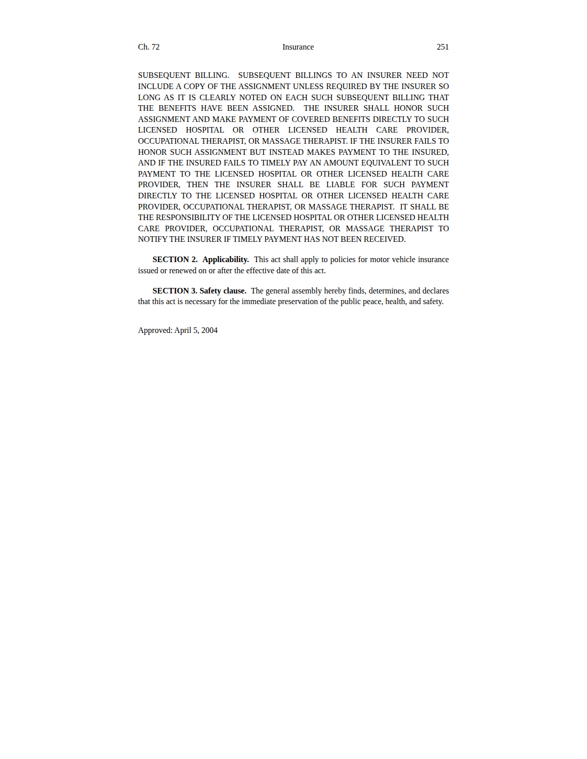Ch. 72 Insurance 251
SUBSEQUENT BILLING. SUBSEQUENT BILLINGS TO AN INSURER NEED NOT INCLUDE A COPY OF THE ASSIGNMENT UNLESS REQUIRED BY THE INSURER SO LONG AS IT IS CLEARLY NOTED ON EACH SUCH SUBSEQUENT BILLING THAT THE BENEFITS HAVE BEEN ASSIGNED. THE INSURER SHALL HONOR SUCH ASSIGNMENT AND MAKE PAYMENT OF COVERED BENEFITS DIRECTLY TO SUCH LICENSED HOSPITAL OR OTHER LICENSED HEALTH CARE PROVIDER, OCCUPATIONAL THERAPIST, OR MASSAGE THERAPIST. IF THE INSURER FAILS TO HONOR SUCH ASSIGNMENT BUT INSTEAD MAKES PAYMENT TO THE INSURED, AND IF THE INSURED FAILS TO TIMELY PAY AN AMOUNT EQUIVALENT TO SUCH PAYMENT TO THE LICENSED HOSPITAL OR OTHER LICENSED HEALTH CARE PROVIDER, THEN THE INSURER SHALL BE LIABLE FOR SUCH PAYMENT DIRECTLY TO THE LICENSED HOSPITAL OR OTHER LICENSED HEALTH CARE PROVIDER, OCCUPATIONAL THERAPIST, OR MASSAGE THERAPIST. IT SHALL BE THE RESPONSIBILITY OF THE LICENSED HOSPITAL OR OTHER LICENSED HEALTH CARE PROVIDER, OCCUPATIONAL THERAPIST, OR MASSAGE THERAPIST TO NOTIFY THE INSURER IF TIMELY PAYMENT HAS NOT BEEN RECEIVED.
SECTION 2. Applicability. This act shall apply to policies for motor vehicle insurance issued or renewed on or after the effective date of this act.
SECTION 3. Safety clause. The general assembly hereby finds, determines, and declares that this act is necessary for the immediate preservation of the public peace, health, and safety.
Approved: April 5, 2004